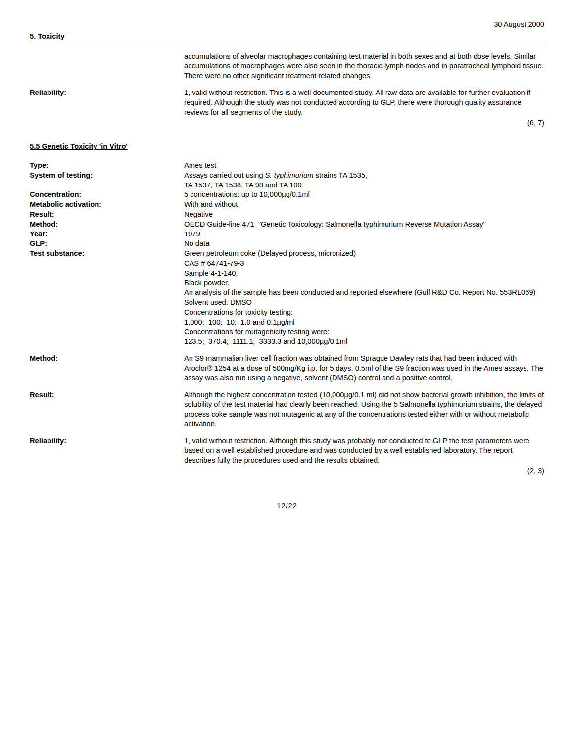30 August 2000
5. Toxicity
| | accumulations of alveolar macrophages containing test material in both sexes and at both dose levels. Similar accumulations of macrophages were also seen in the thoracic lymph nodes and in paratracheal lymphoid tissue. There were no other significant treatment related changes. |
| Reliability: | 1, valid without restriction. This is a well documented study. All raw data are available for further evaluation if required. Although the study was not conducted according to GLP, there were thorough quality assurance reviews for all segments of the study. (6, 7) |
5.5 Genetic Toxicity 'in Vitro'
| Type: | Ames test |
| System of testing: | Assays carried out using S. typhimurium strains TA 1535, TA 1537, TA 1538, TA 98 and TA 100 |
| Concentration: | 5 concentrations: up to 10,000µg/0.1ml |
| Metabolic activation: | With and without |
| Result: | Negative |
| Method: | OECD Guide-line 471 "Genetic Toxicology: Salmonella typhimurium Reverse Mutation Assay" |
| Year: | 1979 |
| GLP: | No data |
| Test substance: | Green petroleum coke (Delayed process, micronized) CAS # 64741-79-3 Sample 4-1-140. Black powder. An analysis of the sample has been conducted and reported elsewhere (Gulf R&D Co. Report No. 553RL069) Solvent used: DMSO Concentrations for toxicity testing: 1,000; 100; 10; 1.0 and 0.1µg/ml Concentrations for mutagenicity testing were: 123.5; 370.4; 1111.1; 3333.3 and 10,000µg/0.1ml |
| Method: | An S9 mammalian liver cell fraction was obtained from Sprague Dawley rats that had been induced with Aroclor® 1254 at a dose of 500mg/Kg i.p. for 5 days. 0.5ml of the S9 fraction was used in the Ames assays. The assay was also run using a negative, solvent (DMSO) control and a positive control. |
| Result: | Although the highest concentration tested (10,000µg/0.1 ml) did not show bacterial growth inhibition, the limits of solubility of the test material had clearly been reached. Using the 5 Salmonella typhimurium strains, the delayed process coke sample was not mutagenic at any of the concentrations tested either with or without metabolic activation. |
| Reliability: | 1, valid without restriction. Although this study was probably not conducted to GLP the test parameters were based on a well established procedure and was conducted by a well established laboratory. The report describes fully the procedures used and the results obtained. (2, 3) |
12/22